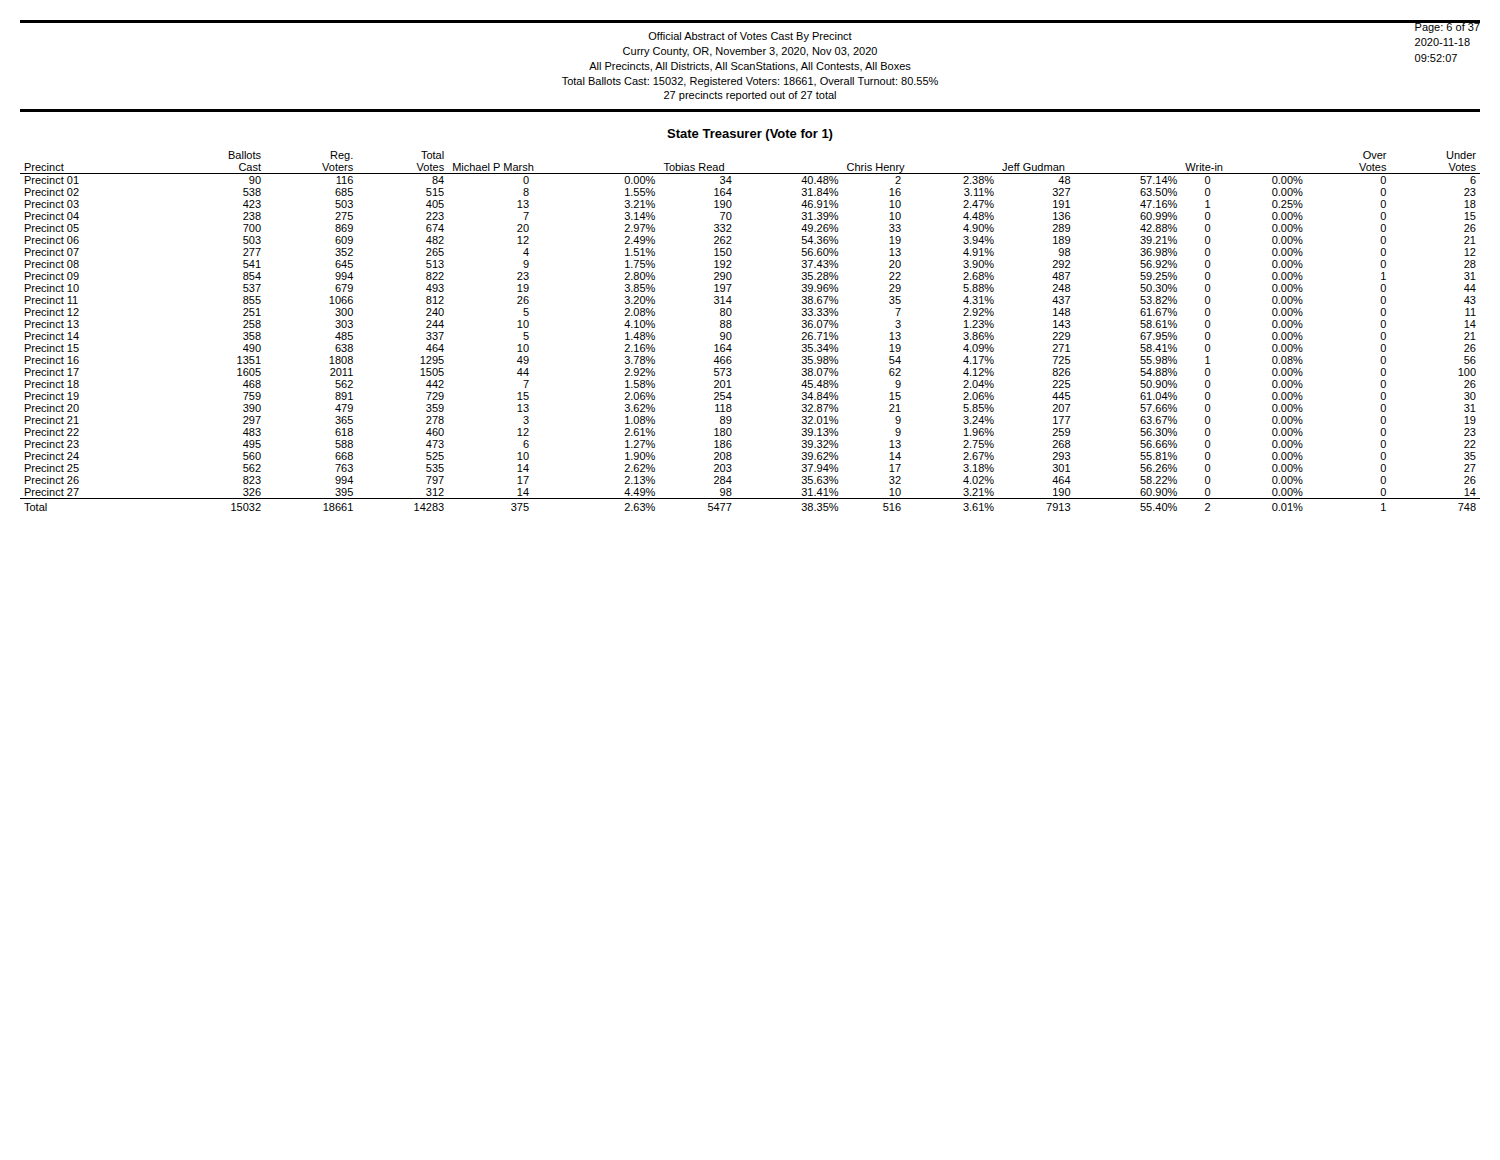Page: 6 of 37
2020-11-18
09:52:07
Official Abstract of Votes Cast By Precinct
Curry County, OR, November 3, 2020, Nov 03, 2020
All Precincts, All Districts, All ScanStations, All Contests, All Boxes
Total Ballots Cast: 15032, Registered Voters: 18661, Overall Turnout: 80.55%
27 precincts reported out of 27 total
State Treasurer (Vote for 1)
| Precinct | Ballots Cast | Reg. Voters | Total Votes | Michael P Marsh | Tobias Read | Chris Henry | Jeff Gudman | Write-in | Over Votes | Under Votes |
| --- | --- | --- | --- | --- | --- | --- | --- | --- | --- | --- |
| Precinct 01 | 90 | 116 | 84 | 0 | 0.00% | 34 | 40.48% | 2 | 2.38% | 48 | 57.14% | 0 | 0.00% | 0 | 6 |
| Precinct 02 | 538 | 685 | 515 | 8 | 1.55% | 164 | 31.84% | 16 | 3.11% | 327 | 63.50% | 0 | 0.00% | 0 | 23 |
| Precinct 03 | 423 | 503 | 405 | 13 | 3.21% | 190 | 46.91% | 10 | 2.47% | 191 | 47.16% | 1 | 0.25% | 0 | 18 |
| Precinct 04 | 238 | 275 | 223 | 7 | 3.14% | 70 | 31.39% | 10 | 4.48% | 136 | 60.99% | 0 | 0.00% | 0 | 15 |
| Precinct 05 | 700 | 869 | 674 | 20 | 2.97% | 332 | 49.26% | 33 | 4.90% | 289 | 42.88% | 0 | 0.00% | 0 | 26 |
| Precinct 06 | 503 | 609 | 482 | 12 | 2.49% | 262 | 54.36% | 19 | 3.94% | 189 | 39.21% | 0 | 0.00% | 0 | 21 |
| Precinct 07 | 277 | 352 | 265 | 4 | 1.51% | 150 | 56.60% | 13 | 4.91% | 98 | 36.98% | 0 | 0.00% | 0 | 12 |
| Precinct 08 | 541 | 645 | 513 | 9 | 1.75% | 192 | 37.43% | 20 | 3.90% | 292 | 56.92% | 0 | 0.00% | 0 | 28 |
| Precinct 09 | 854 | 994 | 822 | 23 | 2.80% | 290 | 35.28% | 22 | 2.68% | 487 | 59.25% | 0 | 0.00% | 1 | 31 |
| Precinct 10 | 537 | 679 | 493 | 19 | 3.85% | 197 | 39.96% | 29 | 5.88% | 248 | 50.30% | 0 | 0.00% | 0 | 44 |
| Precinct 11 | 855 | 1066 | 812 | 26 | 3.20% | 314 | 38.67% | 35 | 4.31% | 437 | 53.82% | 0 | 0.00% | 0 | 43 |
| Precinct 12 | 251 | 300 | 240 | 5 | 2.08% | 80 | 33.33% | 7 | 2.92% | 148 | 61.67% | 0 | 0.00% | 0 | 11 |
| Precinct 13 | 258 | 303 | 244 | 10 | 4.10% | 88 | 36.07% | 3 | 1.23% | 143 | 58.61% | 0 | 0.00% | 0 | 14 |
| Precinct 14 | 358 | 485 | 337 | 5 | 1.48% | 90 | 26.71% | 13 | 3.86% | 229 | 67.95% | 0 | 0.00% | 0 | 21 |
| Precinct 15 | 490 | 638 | 464 | 10 | 2.16% | 164 | 35.34% | 19 | 4.09% | 271 | 58.41% | 0 | 0.00% | 0 | 26 |
| Precinct 16 | 1351 | 1808 | 1295 | 49 | 3.78% | 466 | 35.98% | 54 | 4.17% | 725 | 55.98% | 1 | 0.08% | 0 | 56 |
| Precinct 17 | 1605 | 2011 | 1505 | 44 | 2.92% | 573 | 38.07% | 62 | 4.12% | 826 | 54.88% | 0 | 0.00% | 0 | 100 |
| Precinct 18 | 468 | 562 | 442 | 7 | 1.58% | 201 | 45.48% | 9 | 2.04% | 225 | 50.90% | 0 | 0.00% | 0 | 26 |
| Precinct 19 | 759 | 891 | 729 | 15 | 2.06% | 254 | 34.84% | 15 | 2.06% | 445 | 61.04% | 0 | 0.00% | 0 | 30 |
| Precinct 20 | 390 | 479 | 359 | 13 | 3.62% | 118 | 32.87% | 21 | 5.85% | 207 | 57.66% | 0 | 0.00% | 0 | 31 |
| Precinct 21 | 297 | 365 | 278 | 3 | 1.08% | 89 | 32.01% | 9 | 3.24% | 177 | 63.67% | 0 | 0.00% | 0 | 19 |
| Precinct 22 | 483 | 618 | 460 | 12 | 2.61% | 180 | 39.13% | 9 | 1.96% | 259 | 56.30% | 0 | 0.00% | 0 | 23 |
| Precinct 23 | 495 | 588 | 473 | 6 | 1.27% | 186 | 39.32% | 13 | 2.75% | 268 | 56.66% | 0 | 0.00% | 0 | 22 |
| Precinct 24 | 560 | 668 | 525 | 10 | 1.90% | 208 | 39.62% | 14 | 2.67% | 293 | 55.81% | 0 | 0.00% | 0 | 35 |
| Precinct 25 | 562 | 763 | 535 | 14 | 2.62% | 203 | 37.94% | 17 | 3.18% | 301 | 56.26% | 0 | 0.00% | 0 | 27 |
| Precinct 26 | 823 | 994 | 797 | 17 | 2.13% | 284 | 35.63% | 32 | 4.02% | 464 | 58.22% | 0 | 0.00% | 0 | 26 |
| Precinct 27 | 326 | 395 | 312 | 14 | 4.49% | 98 | 31.41% | 10 | 3.21% | 190 | 60.90% | 0 | 0.00% | 0 | 14 |
| Total | 15032 | 18661 | 14283 | 375 | 2.63% | 5477 | 38.35% | 516 | 3.61% | 7913 | 55.40% | 2 | 0.01% | 1 | 748 |